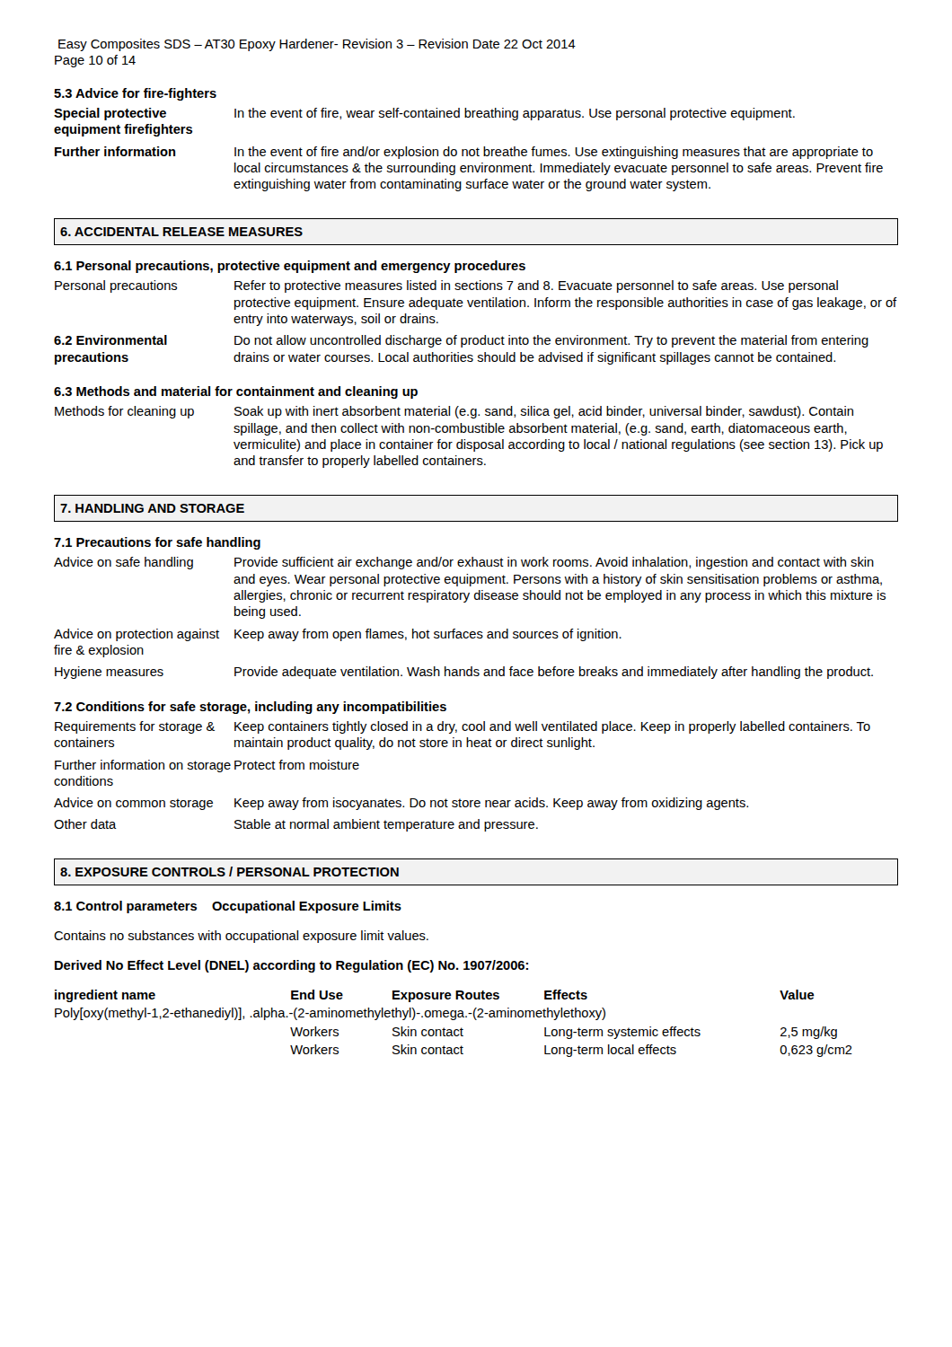Easy Composites SDS – AT30 Epoxy Hardener- Revision 3 – Revision Date 22 Oct 2014
Page 10 of 14
5.3 Advice for fire-fighters
| Special protective equipment firefighters | In the event of fire, wear self-contained breathing apparatus. Use personal protective equipment. |
| Further information | In the event of fire and/or explosion do not breathe fumes. Use extinguishing measures that are appropriate to local circumstances & the surrounding environment. Immediately evacuate personnel to safe areas. Prevent fire extinguishing water from contaminating surface water or the ground water system. |
6. ACCIDENTAL RELEASE MEASURES
6.1 Personal precautions, protective equipment and emergency procedures
| Personal precautions | Refer to protective measures listed in sections 7 and 8. Evacuate personnel to safe areas. Use personal protective equipment. Ensure adequate ventilation. Inform the responsible authorities in case of gas leakage, or of entry into waterways, soil or drains. |
| 6.2 Environmental precautions | Do not allow uncontrolled discharge of product into the environment. Try to prevent the material from entering drains or water courses. Local authorities should be advised if significant spillages cannot be contained. |
6.3 Methods and material for containment and cleaning up
| Methods for cleaning up | Soak up with inert absorbent material (e.g. sand, silica gel, acid binder, universal binder, sawdust). Contain spillage, and then collect with non-combustible absorbent material, (e.g. sand, earth, diatomaceous earth, vermiculite) and place in container for disposal according to local / national regulations (see section 13). Pick up and transfer to properly labelled containers. |
7. HANDLING AND STORAGE
7.1 Precautions for safe handling
| Advice on safe handling | Provide sufficient air exchange and/or exhaust in work rooms. Avoid inhalation, ingestion and contact with skin and eyes. Wear personal protective equipment. Persons with a history of skin sensitisation problems or asthma, allergies, chronic or recurrent respiratory disease should not be employed in any process in which this mixture is being used. |
| Advice on protection against fire & explosion | Keep away from open flames, hot surfaces and sources of ignition. |
| Hygiene measures | Provide adequate ventilation. Wash hands and face before breaks and immediately after handling the product. |
7.2 Conditions for safe storage, including any incompatibilities
| Requirements for storage & containers | Keep containers tightly closed in a dry, cool and well ventilated place. Keep in properly labelled containers. To maintain product quality, do not store in heat or direct sunlight. |
| Further information on storage conditions | Protect from moisture |
| Advice on common storage | Keep away from isocyanates. Do not store near acids. Keep away from oxidizing agents. |
| Other data | Stable at normal ambient temperature and pressure. |
8. EXPOSURE CONTROLS / PERSONAL PROTECTION
8.1 Control parameters Occupational Exposure Limits
Contains no substances with occupational exposure limit values.
Derived No Effect Level (DNEL) according to Regulation (EC) No. 1907/2006:
| ingredient name | End Use | Exposure Routes | Effects | Value |
| --- | --- | --- | --- | --- |
| Poly[oxy(methyl-1,2-ethanediyl)], .alpha.-(2-aminomethylethyl)-.omega.-(2-aminomethylethoxy) |
| | Workers | Skin contact | Long-term systemic effects | 2,5 mg/kg |
| | Workers | Skin contact | Long-term local effects | 0,623 g/cm2 |